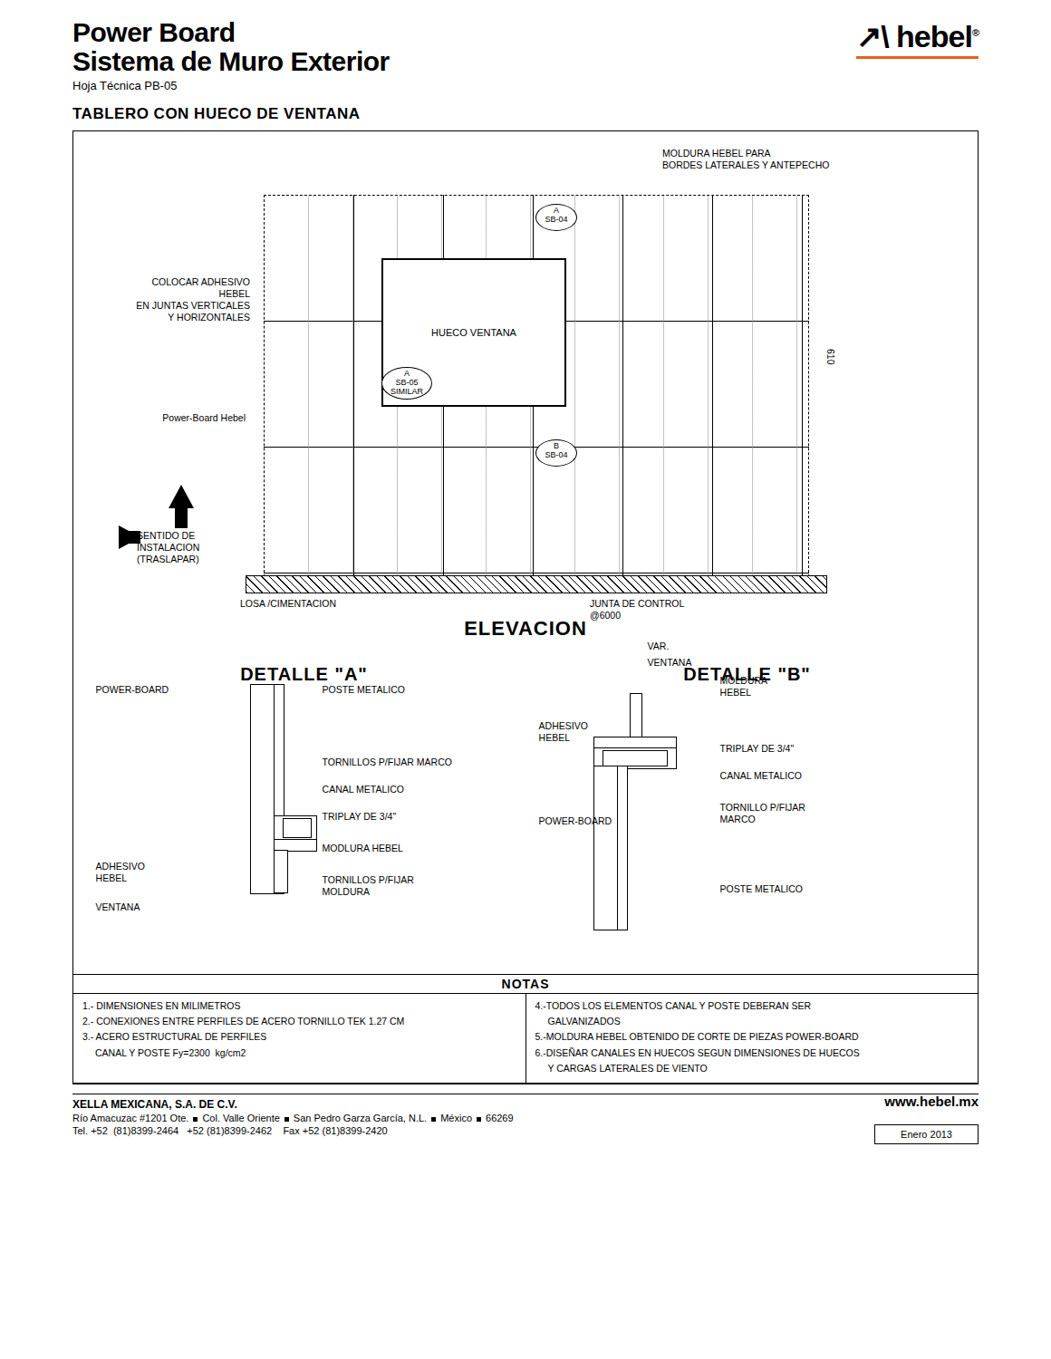Power Board
Sistema de Muro Exterior
Hoja Técnica PB-05
↗\ hebel®
TABLERO CON HUECO DE VENTANA
HUECO VENTANA
A
SB-04
A
SB-05
SIMILAR
B
SB-04
MOLDURA HEBEL PARA
BORDES LATERALES Y ANTEPECHO
COLOCAR ADHESIVO
HEBEL
EN JUNTAS VERTICALES
Y HORIZONTALES
Power-Board Hebel
SENTIDO DE
INSTALACION
(TRASLAPAR)
LOSA /CIMENTACION
JUNTA DE CONTROL
@6000
610
ELEVACION
POWER-BOARD
POSTE METALICO
TORNILLOS P/FIJAR MARCO
CANAL METALICO
TRIPLAY DE 3/4"
MODLURA HEBEL
TORNILLOS P/FIJAR
MOLDURA
ADHESIVO
HEBEL
VENTANA
DETALLE "A"
VAR.
VENTANA
ADHESIVO
HEBEL
POWER-BOARD
MOLDURA
HEBEL
TRIPLAY DE 3/4"
CANAL METALICO
TORNILLO P/FIJAR
MARCO
POSTE METALICO
DETALLE "B"
NOTAS
1.- DIMENSIONES EN MILIMETROS
2.- CONEXIONES ENTRE PERFILES DE ACERO TORNILLO TEK 1.27 CM
3.- ACERO ESTRUCTURAL DE PERFILES
CANAL Y POSTE Fy=2300 kg/cm2
4.-TODOS LOS ELEMENTOS CANAL Y POSTE DEBERAN SER
GALVANIZADOS
5.-MOLDURA HEBEL OBTENIDO DE CORTE DE PIEZAS POWER-BOARD
6.-DISEÑAR CANALES EN HUECOS SEGUN DIMENSIONES DE HUECOS
Y CARGAS LATERALES DE VIENTO
XELLA MEXICANA, S.A. DE C.V.
Río Amacuzac #1201 Ote. Col. Valle Oriente San Pedro Garza García, N.L. México 66269
Tel. +52 (81)8399-2464 +52 (81)8399-2462 Fax +52 (81)8399-2420
www.hebel.mx
Enero 2013